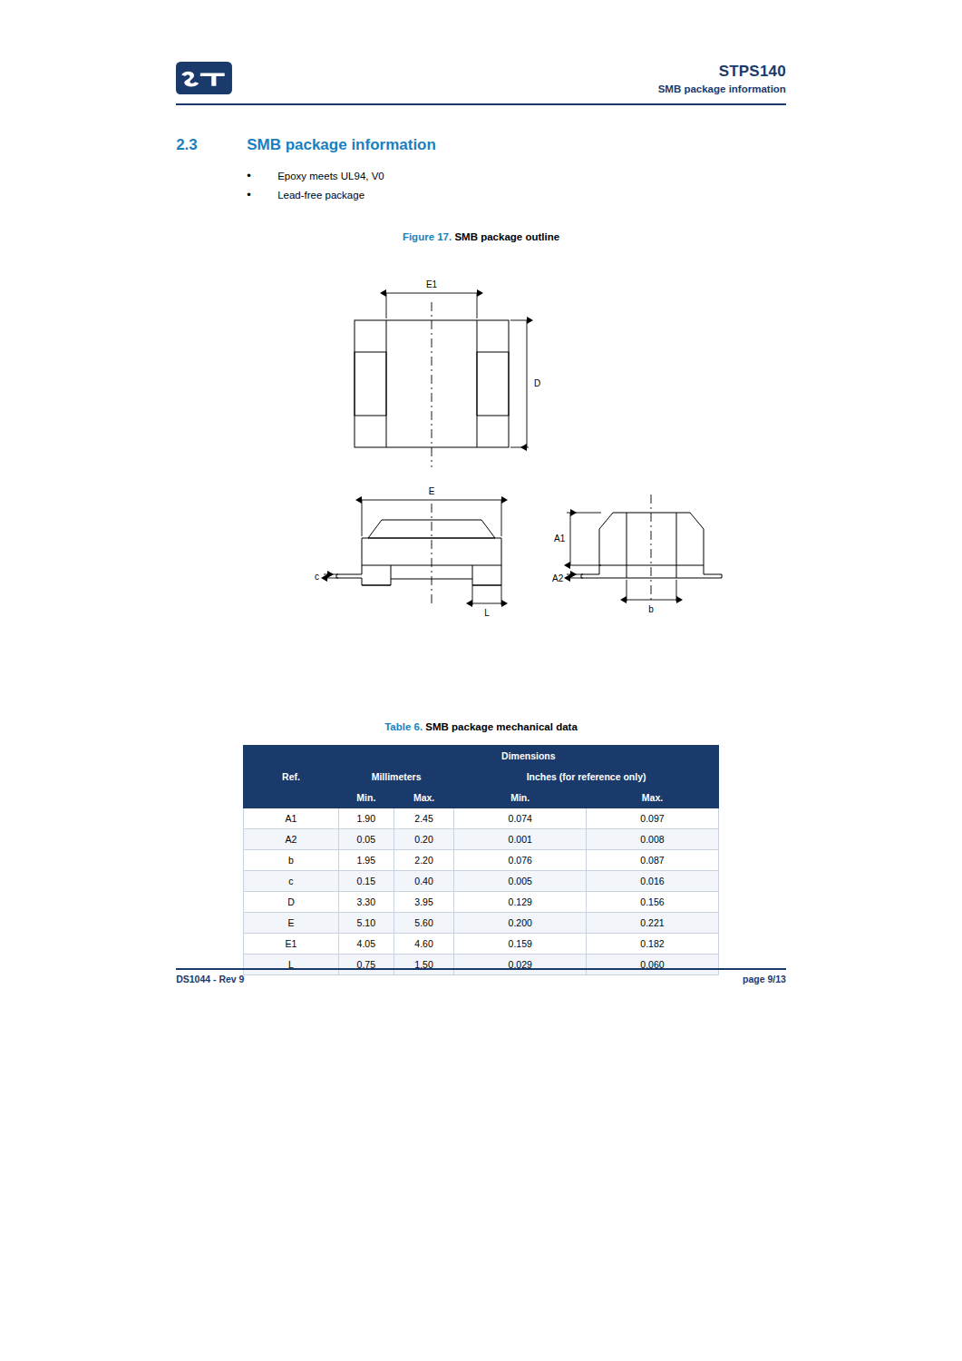STPS140
SMB package information
2.3 SMB package information
Epoxy meets UL94, V0
Lead-free package
Figure 17. SMB package outline
E1 D E c L A1 A2 b
Table 6. SMB package mechanical data
| Ref. | Dimensions |
| --- | --- |
| Millimeters | Inches (for reference only) |
| Min. | Max. | Min. | Max. |
| A1 | 1.90 | 2.45 | 0.074 | 0.097 |
| A2 | 0.05 | 0.20 | 0.001 | 0.008 |
| b | 1.95 | 2.20 | 0.076 | 0.087 |
| c | 0.15 | 0.40 | 0.005 | 0.016 |
| D | 3.30 | 3.95 | 0.129 | 0.156 |
| E | 5.10 | 5.60 | 0.200 | 0.221 |
| E1 | 4.05 | 4.60 | 0.159 | 0.182 |
| L | 0.75 | 1.50 | 0.029 | 0.060 |
DS1044 - Rev 9
page 9/13